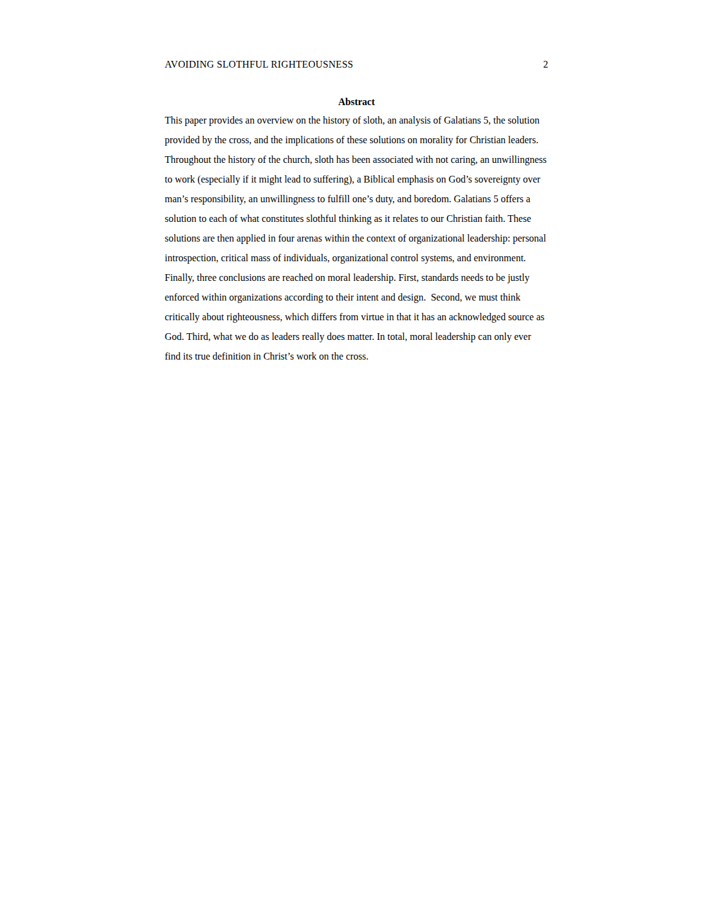Avoiding Slothful Righteousness 2
Abstract
This paper provides an overview on the history of sloth, an analysis of Galatians 5, the solution provided by the cross, and the implications of these solutions on morality for Christian leaders. Throughout the history of the church, sloth has been associated with not caring, an unwillingness to work (especially if it might lead to suffering), a Biblical emphasis on God’s sovereignty over man’s responsibility, an unwillingness to fulfill one’s duty, and boredom. Galatians 5 offers a solution to each of what constitutes slothful thinking as it relates to our Christian faith. These solutions are then applied in four arenas within the context of organizational leadership: personal introspection, critical mass of individuals, organizational control systems, and environment. Finally, three conclusions are reached on moral leadership. First, standards needs to be justly enforced within organizations according to their intent and design. Second, we must think critically about righteousness, which differs from virtue in that it has an acknowledged source as God. Third, what we do as leaders really does matter. In total, moral leadership can only ever find its true definition in Christ’s work on the cross.